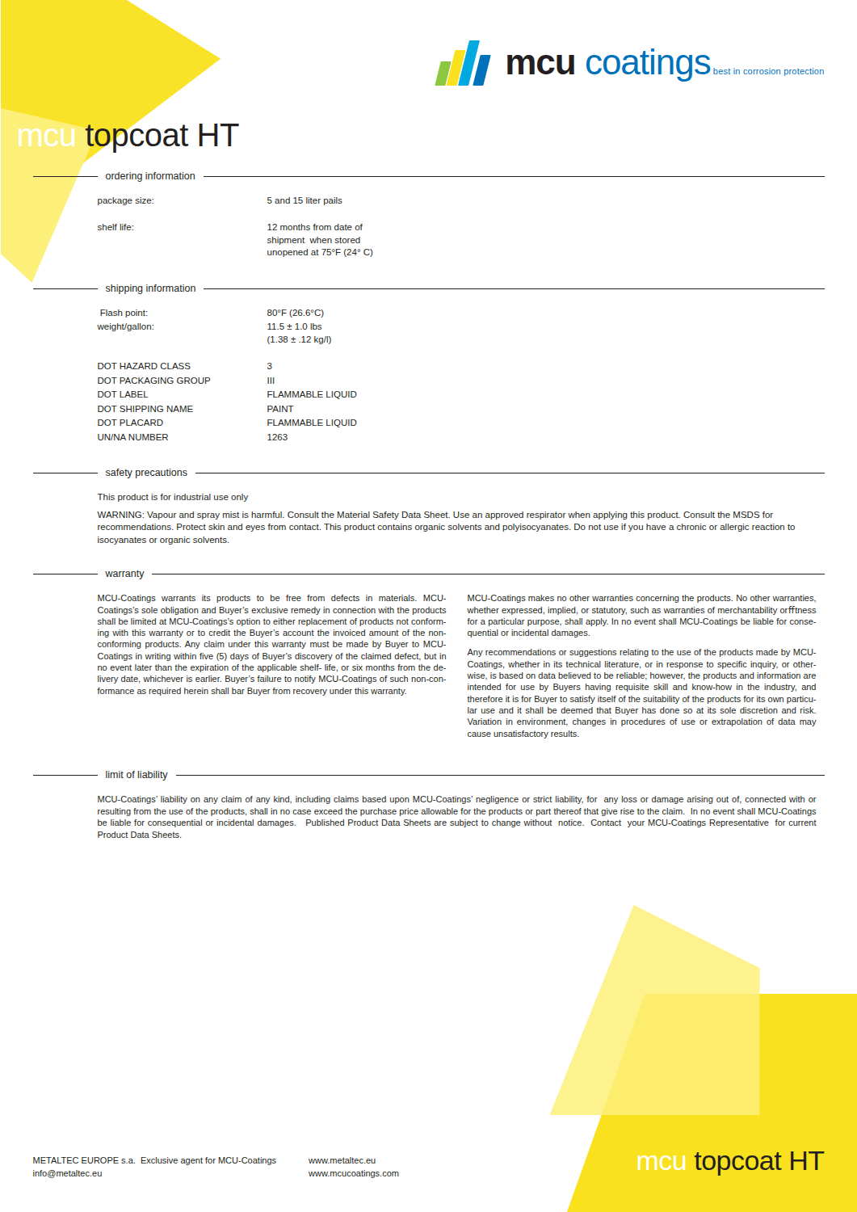mcu coatings best in corrosion protection
mcu topcoat HT
ordering information
| package size: | 5 and 15 liter pails |
| shelf life: | 12 months from date of shipment when stored unopened at 75°F (24° C) |
shipping information
| Flash point: | 80°F (26.6°C) |
| weight/gallon: | 11.5 ± 1.0 lbs (1.38 ± .12 kg/l) |
| DOT HAZARD CLASS | 3 |
| DOT PACKAGING GROUP | III |
| DOT LABEL | FLAMMABLE LIQUID |
| DOT SHIPPING NAME | PAINT |
| DOT PLACARD | FLAMMABLE LIQUID |
| UN/NA NUMBER | 1263 |
safety precautions
This product is for industrial use only
WARNING: Vapour and spray mist is harmful. Consult the Material Safety Data Sheet. Use an approved respirator when applying this product. Consult the MSDS for recommendations. Protect skin and eyes from contact. This product contains organic solvents and polyisocyanates. Do not use if you have a chronic or allergic reaction to isocyanates or organic solvents.
warranty
MCU-Coatings warrants its products to be free from defects in materials. MCU-Coatings’s sole obligation and Buyer’s exclusive remedy in connection with the products shall be limited at MCU-Coatings’s option to either replacement of products not conforming with this warranty or to credit the Buyer’s account the invoiced amount of the non-conforming products. Any claim under this warranty must be made by Buyer to MCU-Coatings in writing within five (5) days of Buyer’s discovery of the claimed defect, but in no event later than the expiration of the applicable shelf- life, or six months from the delivery date, whichever is earlier. Buyer’s failure to notify MCU-Coatings of such non-conformance as required herein shall bar Buyer from recovery under this warranty.
MCU-Coatings makes no other warranties concerning the products. No other warranties, whether expressed, implied, or statutory, such as warranties of merchantability or ﬀtness for a particular purpose, shall apply. In no event shall MCU-Coatings be liable for consequential or incidental damages.
Any recommendations or suggestions relating to the use of the products made by MCU-Coatings, whether in its technical literature, or in response to specific inquiry, or otherwise, is based on data believed to be reliable; however, the products and information are intended for use by Buyers having requisite skill and know-how in the industry, and therefore it is for Buyer to satisfy itself of the suitability of the products for its own particular use and it shall be deemed that Buyer has done so at its sole discretion and risk. Variation in environment, changes in procedures of use or extrapolation of data may cause unsatisfactory results.
limit of liability
MCU-Coatings’ liability on any claim of any kind, including claims based upon MCU-Coatings’ negligence or strict liability, for any loss or damage arising out of, connected with or resulting from the use of the products, shall in no case exceed the purchase price allowable for the products or part thereof that give rise to the claim. In no event shall MCU-Coatings be liable for consequential or incidental damages. Published Product Data Sheets are subject to change without notice. Contact your MCU-Coatings Representative for current Product Data Sheets.
METALTEC EUROPE s.a. Exclusive agent for MCU-Coatings
info@metaltec.eu
www.metaltec.eu
www.mcucoatings.com
mcu topcoat HT